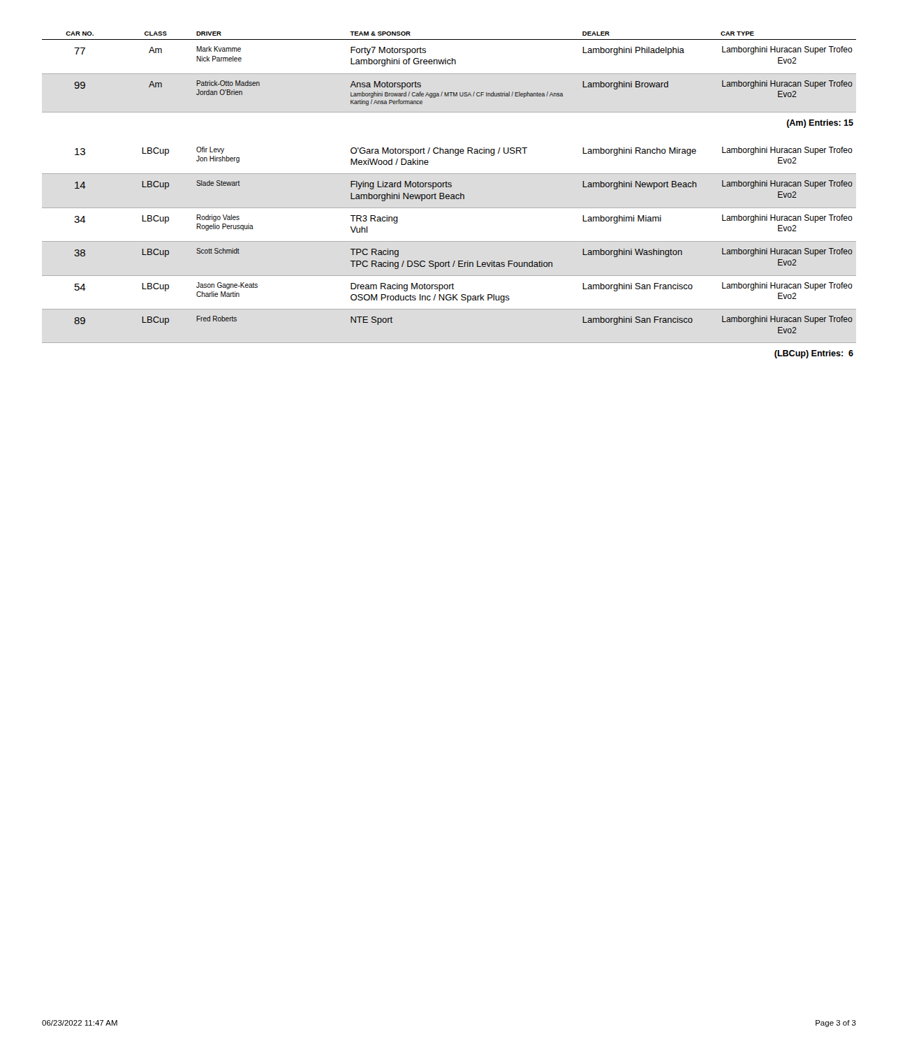| CAR NO. | CLASS | DRIVER | TEAM & SPONSOR | DEALER | CAR TYPE |
| --- | --- | --- | --- | --- | --- |
| 77 | Am | Mark Kvamme Nick Parmelee | Forty7 Motorsports Lamborghini of Greenwich | Lamborghini Philadelphia | Lamborghini Huracan Super Trofeo Evo2 |
| 99 | Am | Patrick-Otto Madsen Jordan O'Brien | Ansa Motorsports Lamborghini Broward / Cafe Agga / MTM USA / CF Industrial / Elephantea / Ansa Karting / Ansa Performance | Lamborghini Broward | Lamborghini Huracan Super Trofeo Evo2 |
| (Am) Entries: 15 |
| 13 | LBCup | Ofir Levy Jon Hirshberg | O'Gara Motorsport / Change Racing / USRT MexiWood / Dakine | Lamborghini Rancho Mirage | Lamborghini Huracan Super Trofeo Evo2 |
| 14 | LBCup | Slade Stewart | Flying Lizard Motorsports Lamborghini Newport Beach | Lamborghini Newport Beach | Lamborghini Huracan Super Trofeo Evo2 |
| 34 | LBCup | Rodrigo Vales Rogelio Perusquia | TR3 Racing Vuhl | Lamborghimi Miami | Lamborghini Huracan Super Trofeo Evo2 |
| 38 | LBCup | Scott Schmidt | TPC Racing TPC Racing / DSC Sport / Erin Levitas Foundation | Lamborghini Washington | Lamborghini Huracan Super Trofeo Evo2 |
| 54 | LBCup | Jason Gagne-Keats Charlie Martin | Dream Racing Motorsport OSOM Products Inc / NGK Spark Plugs | Lamborghini San Francisco | Lamborghini Huracan Super Trofeo Evo2 |
| 89 | LBCup | Fred Roberts | NTE Sport | Lamborghini San Francisco | Lamborghini Huracan Super Trofeo Evo2 |
| (LBCup) Entries: 6 |
06/23/2022 11:47 AM Page 3 of 3